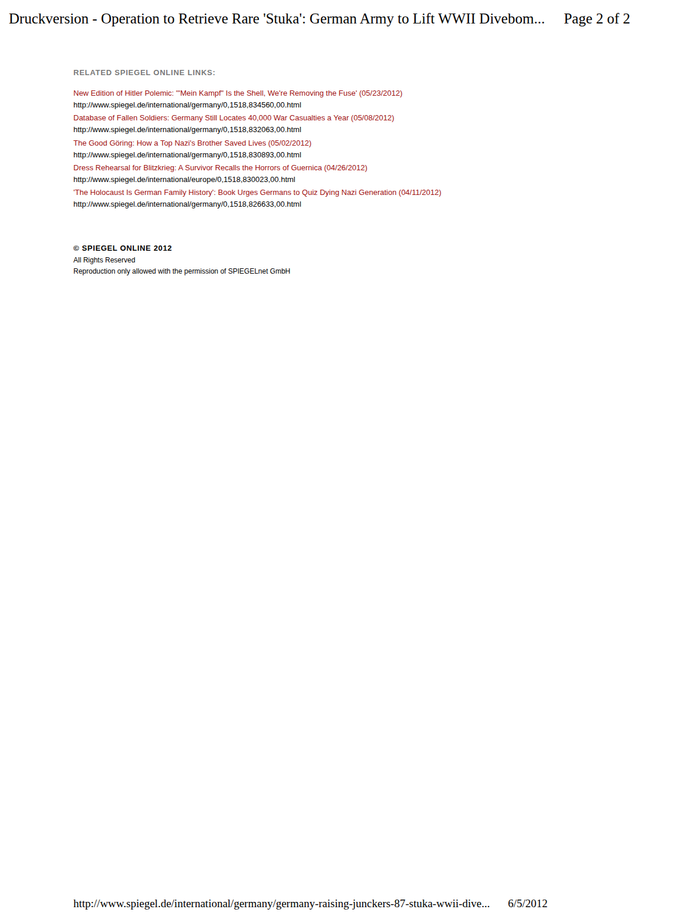Druckversion - Operation to Retrieve Rare 'Stuka': German Army to Lift WWII Divebom... Page 2 of 2
RELATED SPIEGEL ONLINE LINKS:
New Edition of Hitler Polemic: '"Mein Kampf" Is the Shell, We're Removing the Fuse' (05/23/2012) http://www.spiegel.de/international/germany/0,1518,834560,00.html
Database of Fallen Soldiers: Germany Still Locates 40,000 War Casualties a Year (05/08/2012) http://www.spiegel.de/international/germany/0,1518,832063,00.html
The Good Göring: How a Top Nazi's Brother Saved Lives (05/02/2012) http://www.spiegel.de/international/germany/0,1518,830893,00.html
Dress Rehearsal for Blitzkrieg: A Survivor Recalls the Horrors of Guernica (04/26/2012) http://www.spiegel.de/international/europe/0,1518,830023,00.html
'The Holocaust Is German Family History': Book Urges Germans to Quiz Dying Nazi Generation (04/11/2012) http://www.spiegel.de/international/germany/0,1518,826633,00.html
© SPIEGEL ONLINE 2012
All Rights Reserved
Reproduction only allowed with the permission of SPIEGELnet GmbH
http://www.spiegel.de/international/germany/germany-raising-junckers-87-stuka-wwii-dive... 6/5/2012